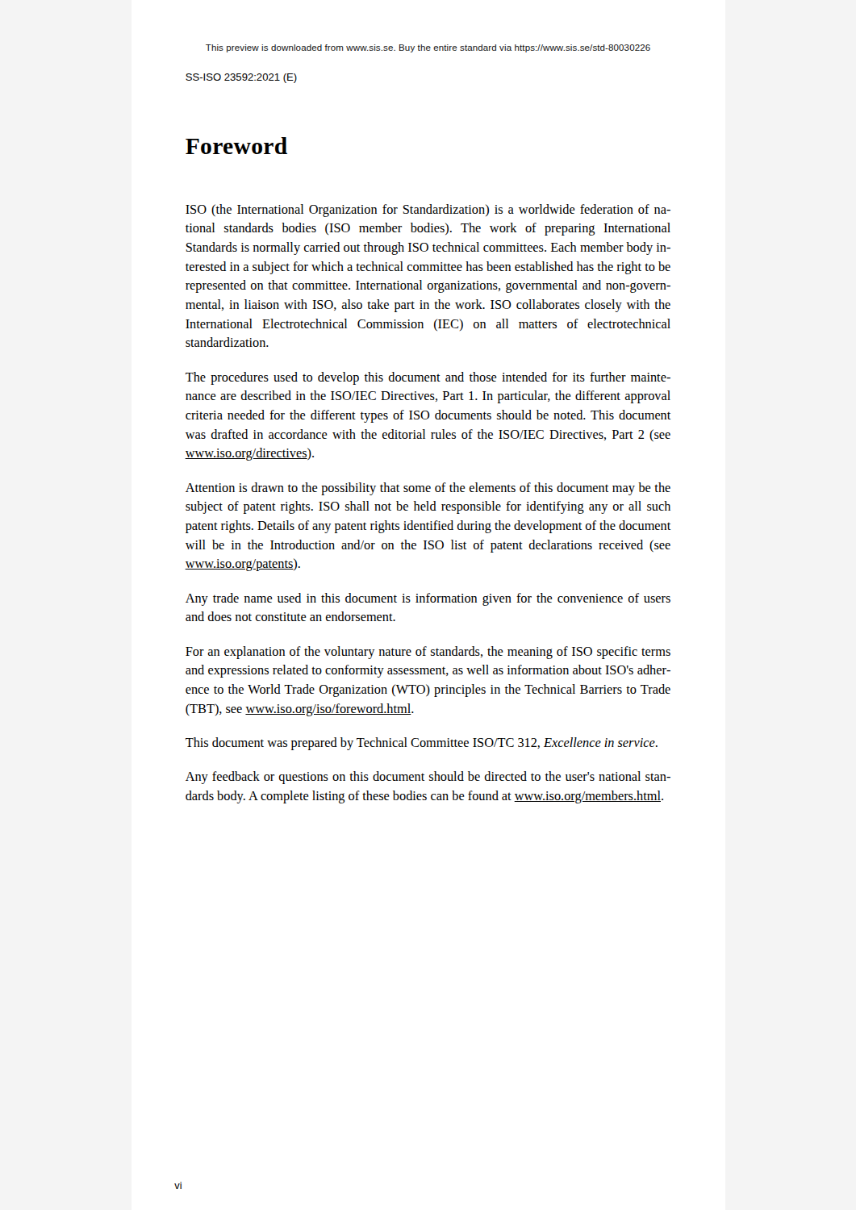This preview is downloaded from www.sis.se. Buy the entire standard via https://www.sis.se/std-80030226
SS-ISO 23592:2021 (E)
Foreword
ISO (the International Organization for Standardization) is a worldwide federation of national standards bodies (ISO member bodies). The work of preparing International Standards is normally carried out through ISO technical committees. Each member body interested in a subject for which a technical committee has been established has the right to be represented on that committee. International organizations, governmental and non-governmental, in liaison with ISO, also take part in the work. ISO collaborates closely with the International Electrotechnical Commission (IEC) on all matters of electrotechnical standardization.
The procedures used to develop this document and those intended for its further maintenance are described in the ISO/IEC Directives, Part 1. In particular, the different approval criteria needed for the different types of ISO documents should be noted. This document was drafted in accordance with the editorial rules of the ISO/IEC Directives, Part 2 (see www.iso.org/directives).
Attention is drawn to the possibility that some of the elements of this document may be the subject of patent rights. ISO shall not be held responsible for identifying any or all such patent rights. Details of any patent rights identified during the development of the document will be in the Introduction and/or on the ISO list of patent declarations received (see www.iso.org/patents).
Any trade name used in this document is information given for the convenience of users and does not constitute an endorsement.
For an explanation of the voluntary nature of standards, the meaning of ISO specific terms and expressions related to conformity assessment, as well as information about ISO's adherence to the World Trade Organization (WTO) principles in the Technical Barriers to Trade (TBT), see www.iso.org/iso/foreword.html.
This document was prepared by Technical Committee ISO/TC 312, Excellence in service.
Any feedback or questions on this document should be directed to the user's national standards body. A complete listing of these bodies can be found at www.iso.org/members.html.
vi